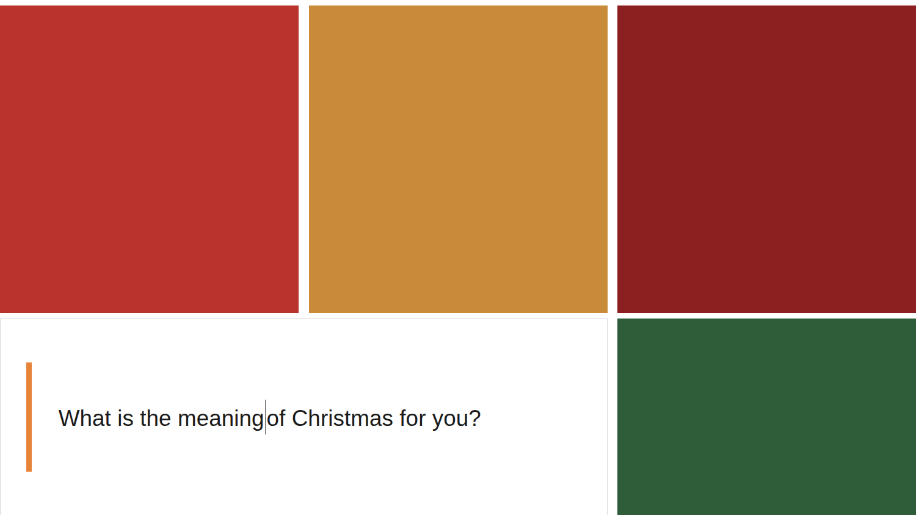What is the meaning of Christmas for you?